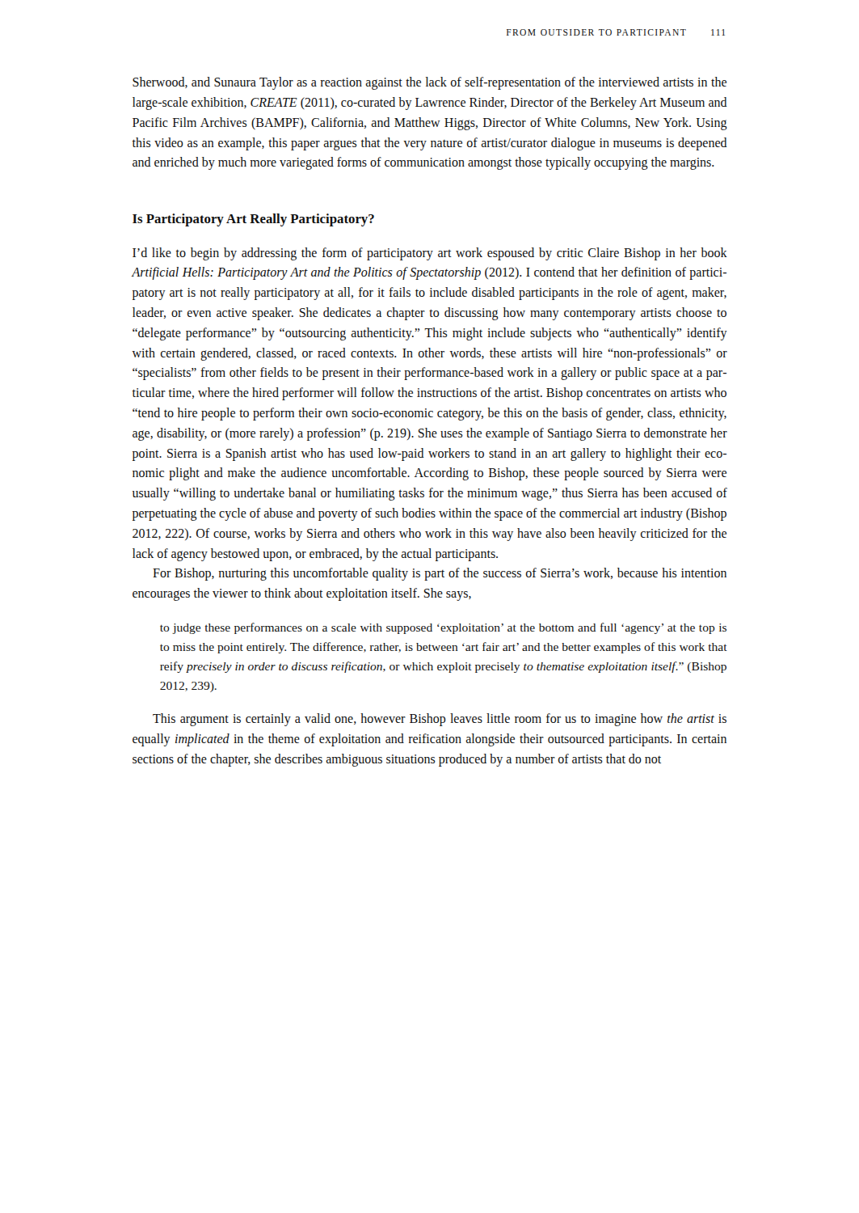From Outsider to Participant 111
Sherwood, and Sunaura Taylor as a reaction against the lack of self-representation of the interviewed artists in the large-scale exhibition, CREATE (2011), co-curated by Lawrence Rinder, Director of the Berkeley Art Museum and Pacific Film Archives (BAMPF), California, and Matthew Higgs, Director of White Columns, New York. Using this video as an example, this paper argues that the very nature of artist/curator dialogue in museums is deepened and enriched by much more variegated forms of communication amongst those typically occupying the margins.
Is Participatory Art Really Participatory?
I’d like to begin by addressing the form of participatory art work espoused by critic Claire Bishop in her book Artificial Hells: Participatory Art and the Politics of Spectatorship (2012). I contend that her definition of participatory art is not really participatory at all, for it fails to include disabled participants in the role of agent, maker, leader, or even active speaker. She dedicates a chapter to discussing how many contemporary artists choose to “delegate performance” by “outsourcing authenticity.” This might include subjects who “authentically” identify with certain gendered, classed, or raced contexts. In other words, these artists will hire “non-professionals” or “specialists” from other fields to be present in their performance-based work in a gallery or public space at a particular time, where the hired performer will follow the instructions of the artist. Bishop concentrates on artists who “tend to hire people to perform their own socio-economic category, be this on the basis of gender, class, ethnicity, age, disability, or (more rarely) a profession” (p. 219). She uses the example of Santiago Sierra to demonstrate her point. Sierra is a Spanish artist who has used low-paid workers to stand in an art gallery to highlight their economic plight and make the audience uncomfortable. According to Bishop, these people sourced by Sierra were usually “willing to undertake banal or humiliating tasks for the minimum wage,” thus Sierra has been accused of perpetuating the cycle of abuse and poverty of such bodies within the space of the commercial art industry (Bishop 2012, 222). Of course, works by Sierra and others who work in this way have also been heavily criticized for the lack of agency bestowed upon, or embraced, by the actual participants.
For Bishop, nurturing this uncomfortable quality is part of the success of Sierra’s work, because his intention encourages the viewer to think about exploitation itself. She says,
to judge these performances on a scale with supposed ‘exploitation’ at the bottom and full ‘agency’ at the top is to miss the point entirely. The difference, rather, is between ‘art fair art’ and the better examples of this work that reify precisely in order to discuss reification, or which exploit precisely to thematise exploitation itself.” (Bishop 2012, 239).
This argument is certainly a valid one, however Bishop leaves little room for us to imagine how the artist is equally implicated in the theme of exploitation and reification alongside their outsourced participants. In certain sections of the chapter, she describes ambiguous situations produced by a number of artists that do not